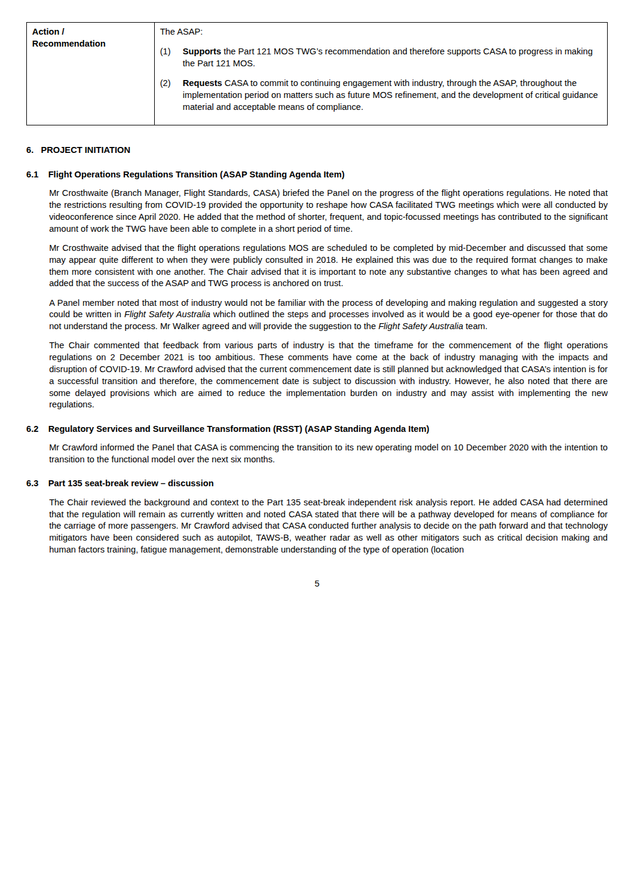| Action / Recommendation | The ASAP: (1) Supports the Part 121 MOS TWG’s recommendation and therefore supports CASA to progress in making the Part 121 MOS. (2) Requests CASA to commit to continuing engagement with industry, through the ASAP, throughout the implementation period on matters such as future MOS refinement, and the development of critical guidance material and acceptable means of compliance. |
6. PROJECT INITIATION
6.1 Flight Operations Regulations Transition (ASAP Standing Agenda Item)
Mr Crosthwaite (Branch Manager, Flight Standards, CASA) briefed the Panel on the progress of the flight operations regulations. He noted that the restrictions resulting from COVID-19 provided the opportunity to reshape how CASA facilitated TWG meetings which were all conducted by videoconference since April 2020. He added that the method of shorter, frequent, and topic-focussed meetings has contributed to the significant amount of work the TWG have been able to complete in a short period of time.
Mr Crosthwaite advised that the flight operations regulations MOS are scheduled to be completed by mid-December and discussed that some may appear quite different to when they were publicly consulted in 2018. He explained this was due to the required format changes to make them more consistent with one another. The Chair advised that it is important to note any substantive changes to what has been agreed and added that the success of the ASAP and TWG process is anchored on trust.
A Panel member noted that most of industry would not be familiar with the process of developing and making regulation and suggested a story could be written in Flight Safety Australia which outlined the steps and processes involved as it would be a good eye-opener for those that do not understand the process. Mr Walker agreed and will provide the suggestion to the Flight Safety Australia team.
The Chair commented that feedback from various parts of industry is that the timeframe for the commencement of the flight operations regulations on 2 December 2021 is too ambitious. These comments have come at the back of industry managing with the impacts and disruption of COVID-19. Mr Crawford advised that the current commencement date is still planned but acknowledged that CASA’s intention is for a successful transition and therefore, the commencement date is subject to discussion with industry. However, he also noted that there are some delayed provisions which are aimed to reduce the implementation burden on industry and may assist with implementing the new regulations.
6.2 Regulatory Services and Surveillance Transformation (RSST) (ASAP Standing Agenda Item)
Mr Crawford informed the Panel that CASA is commencing the transition to its new operating model on 10 December 2020 with the intention to transition to the functional model over the next six months.
6.3 Part 135 seat-break review – discussion
The Chair reviewed the background and context to the Part 135 seat-break independent risk analysis report. He added CASA had determined that the regulation will remain as currently written and noted CASA stated that there will be a pathway developed for means of compliance for the carriage of more passengers. Mr Crawford advised that CASA conducted further analysis to decide on the path forward and that technology mitigators have been considered such as autopilot, TAWS-B, weather radar as well as other mitigators such as critical decision making and human factors training, fatigue management, demonstrable understanding of the type of operation (location
5